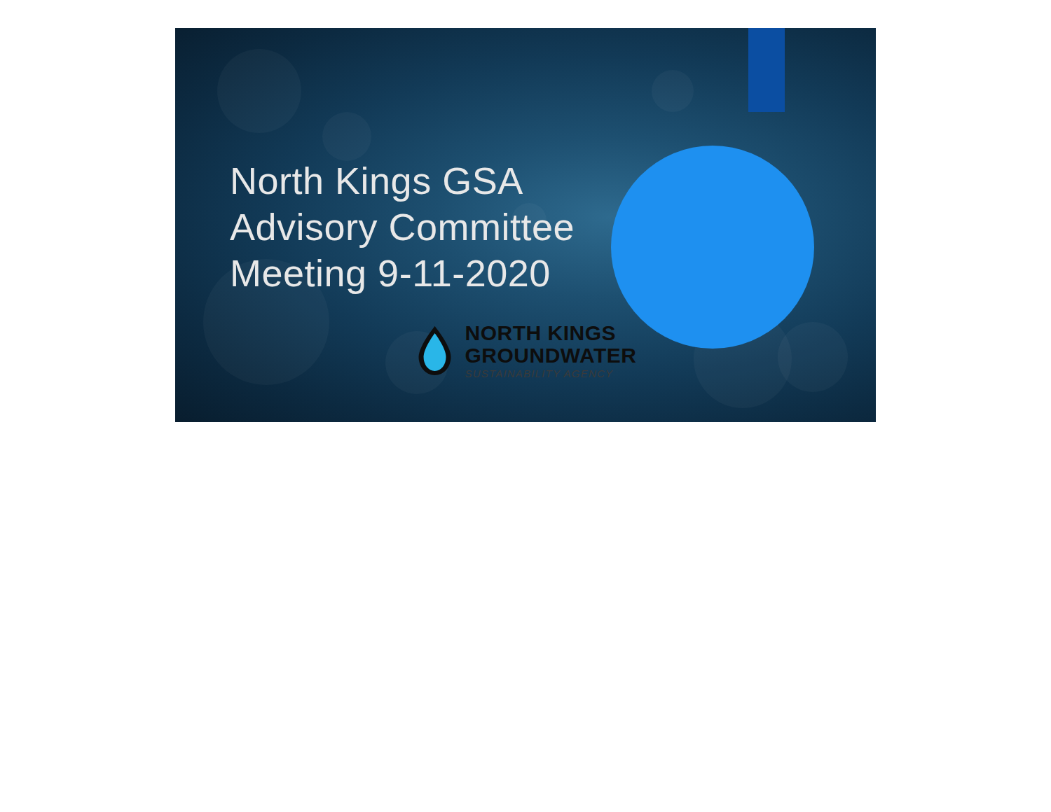North Kings GSA
Advisory Committee
Meeting 9-11-2020
NORTH KINGS
GROUNDWATER
SUSTAINABILITY AGENCY